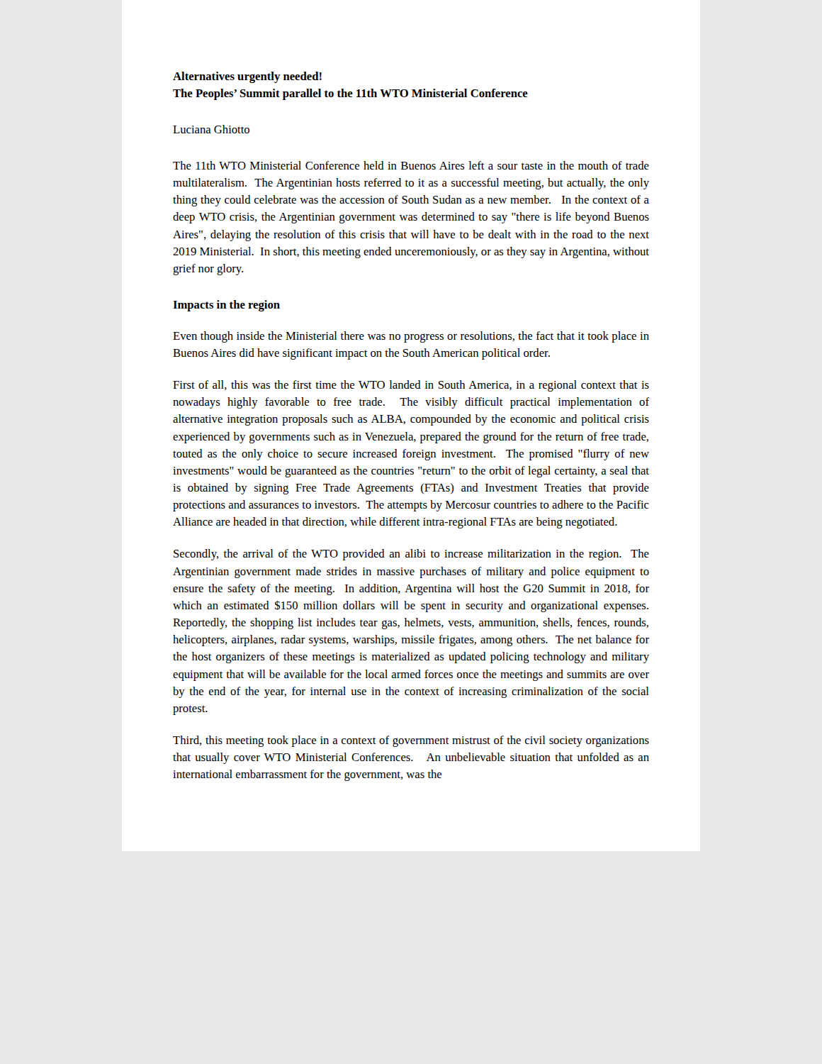Alternatives urgently needed! The Peoples’ Summit parallel to the 11th WTO Ministerial Conference
Luciana Ghiotto
The 11th WTO Ministerial Conference held in Buenos Aires left a sour taste in the mouth of trade multilateralism. The Argentinian hosts referred to it as a successful meeting, but actually, the only thing they could celebrate was the accession of South Sudan as a new member. In the context of a deep WTO crisis, the Argentinian government was determined to say "there is life beyond Buenos Aires", delaying the resolution of this crisis that will have to be dealt with in the road to the next 2019 Ministerial. In short, this meeting ended unceremoniously, or as they say in Argentina, without grief nor glory.
Impacts in the region
Even though inside the Ministerial there was no progress or resolutions, the fact that it took place in Buenos Aires did have significant impact on the South American political order.
First of all, this was the first time the WTO landed in South America, in a regional context that is nowadays highly favorable to free trade. The visibly difficult practical implementation of alternative integration proposals such as ALBA, compounded by the economic and political crisis experienced by governments such as in Venezuela, prepared the ground for the return of free trade, touted as the only choice to secure increased foreign investment. The promised "flurry of new investments" would be guaranteed as the countries "return" to the orbit of legal certainty, a seal that is obtained by signing Free Trade Agreements (FTAs) and Investment Treaties that provide protections and assurances to investors. The attempts by Mercosur countries to adhere to the Pacific Alliance are headed in that direction, while different intra-regional FTAs are being negotiated.
Secondly, the arrival of the WTO provided an alibi to increase militarization in the region. The Argentinian government made strides in massive purchases of military and police equipment to ensure the safety of the meeting. In addition, Argentina will host the G20 Summit in 2018, for which an estimated $150 million dollars will be spent in security and organizational expenses. Reportedly, the shopping list includes tear gas, helmets, vests, ammunition, shells, fences, rounds, helicopters, airplanes, radar systems, warships, missile frigates, among others. The net balance for the host organizers of these meetings is materialized as updated policing technology and military equipment that will be available for the local armed forces once the meetings and summits are over by the end of the year, for internal use in the context of increasing criminalization of the social protest.
Third, this meeting took place in a context of government mistrust of the civil society organizations that usually cover WTO Ministerial Conferences. An unbelievable situation that unfolded as an international embarrassment for the government, was the